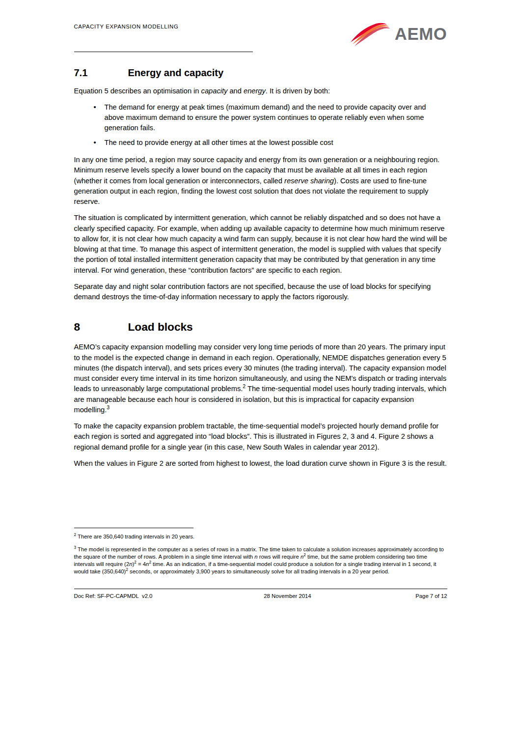Capacity Expansion Modelling
AEMO
7.1 Energy and capacity
Equation 5 describes an optimisation in capacity and energy. It is driven by both:
The demand for energy at peak times (maximum demand) and the need to provide capacity over and above maximum demand to ensure the power system continues to operate reliably even when some generation fails.
The need to provide energy at all other times at the lowest possible cost
In any one time period, a region may source capacity and energy from its own generation or a neighbouring region. Minimum reserve levels specify a lower bound on the capacity that must be available at all times in each region (whether it comes from local generation or interconnectors, called reserve sharing). Costs are used to fine-tune generation output in each region, finding the lowest cost solution that does not violate the requirement to supply reserve.
The situation is complicated by intermittent generation, which cannot be reliably dispatched and so does not have a clearly specified capacity. For example, when adding up available capacity to determine how much minimum reserve to allow for, it is not clear how much capacity a wind farm can supply, because it is not clear how hard the wind will be blowing at that time. To manage this aspect of intermittent generation, the model is supplied with values that specify the portion of total installed intermittent generation capacity that may be contributed by that generation in any time interval. For wind generation, these “contribution factors” are specific to each region.
Separate day and night solar contribution factors are not specified, because the use of load blocks for specifying demand destroys the time-of-day information necessary to apply the factors rigorously.
8 Load blocks
AEMO’s capacity expansion modelling may consider very long time periods of more than 20 years. The primary input to the model is the expected change in demand in each region. Operationally, NEMDE dispatches generation every 5 minutes (the dispatch interval), and sets prices every 30 minutes (the trading interval). The capacity expansion model must consider every time interval in its time horizon simultaneously, and using the NEM's dispatch or trading intervals leads to unreasonably large computational problems.2 The time-sequential model uses hourly trading intervals, which are manageable because each hour is considered in isolation, but this is impractical for capacity expansion modelling.3
To make the capacity expansion problem tractable, the time-sequential model’s projected hourly demand profile for each region is sorted and aggregated into “load blocks”. This is illustrated in Figures 2, 3 and 4. Figure 2 shows a regional demand profile for a single year (in this case, New South Wales in calendar year 2012).
When the values in Figure 2 are sorted from highest to lowest, the load duration curve shown in Figure 3 is the result.
2 There are 350,640 trading intervals in 20 years.
3 The model is represented in the computer as a series of rows in a matrix. The time taken to calculate a solution increases approximately according to the square of the number of rows. A problem in a single time interval with n rows will require n2 time, but the same problem considering two time intervals will require (2n)2 = 4n2 time. As an indication, if a time-sequential model could produce a solution for a single trading interval in 1 second, it would take (350,640)2 seconds, or approximately 3,900 years to simultaneously solve for all trading intervals in a 20 year period.
Doc Ref: SF-PC-CAPMDL v2.0
28 November 2014
Page 7 of 12